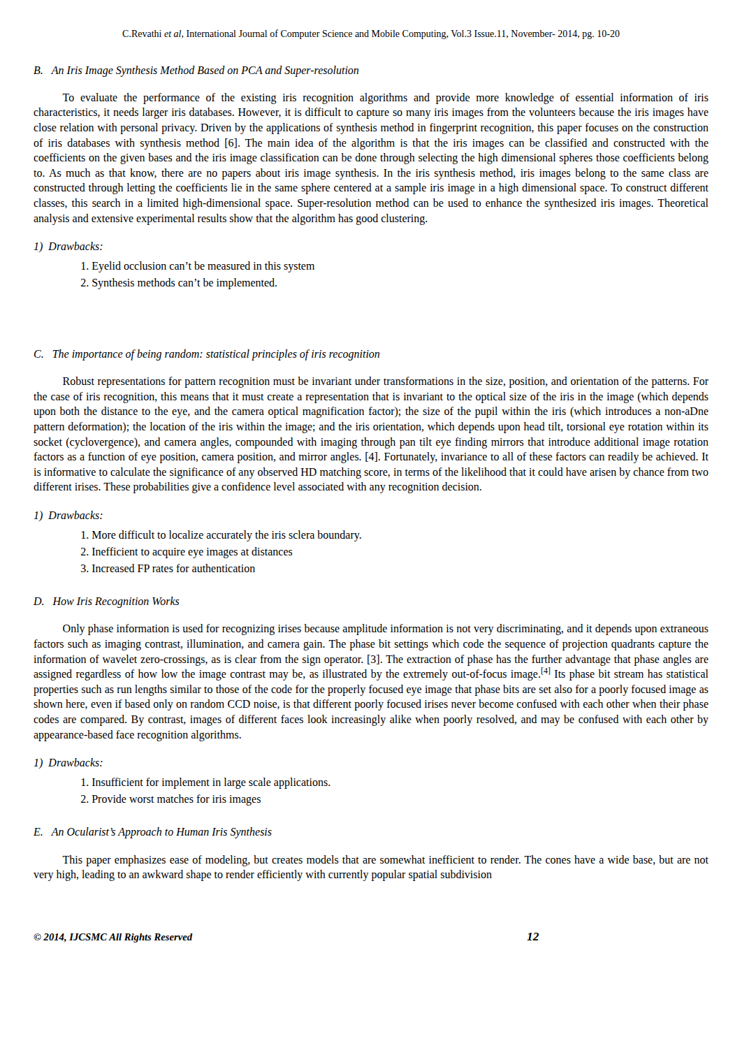C.Revathi et al, International Journal of Computer Science and Mobile Computing, Vol.3 Issue.11, November- 2014, pg. 10-20
B. An Iris Image Synthesis Method Based on PCA and Super-resolution
To evaluate the performance of the existing iris recognition algorithms and provide more knowledge of essential information of iris characteristics, it needs larger iris databases. However, it is difficult to capture so many iris images from the volunteers because the iris images have close relation with personal privacy. Driven by the applications of synthesis method in fingerprint recognition, this paper focuses on the construction of iris databases with synthesis method [6]. The main idea of the algorithm is that the iris images can be classified and constructed with the coefficients on the given bases and the iris image classification can be done through selecting the high dimensional spheres those coefficients belong to. As much as that know, there are no papers about iris image synthesis. In the iris synthesis method, iris images belong to the same class are constructed through letting the coefficients lie in the same sphere centered at a sample iris image in a high dimensional space. To construct different classes, this search in a limited high-dimensional space. Super-resolution method can be used to enhance the synthesized iris images. Theoretical analysis and extensive experimental results show that the algorithm has good clustering.
1) Drawbacks:
Eyelid occlusion can’t be measured in this system
Synthesis methods can’t be implemented.
C. The importance of being random: statistical principles of iris recognition
Robust representations for pattern recognition must be invariant under transformations in the size, position, and orientation of the patterns. For the case of iris recognition, this means that it must create a representation that is invariant to the optical size of the iris in the image (which depends upon both the distance to the eye, and the camera optical magnification factor); the size of the pupil within the iris (which introduces a non-aDne pattern deformation); the location of the iris within the image; and the iris orientation, which depends upon head tilt, torsional eye rotation within its socket (cyclovergence), and camera angles, compounded with imaging through pan tilt eye finding mirrors that introduce additional image rotation factors as a function of eye position, camera position, and mirror angles. [4]. Fortunately, invariance to all of these factors can readily be achieved. It is informative to calculate the significance of any observed HD matching score, in terms of the likelihood that it could have arisen by chance from two different irises. These probabilities give a confidence level associated with any recognition decision.
1) Drawbacks:
More difficult to localize accurately the iris sclera boundary.
Inefficient to acquire eye images at distances
Increased FP rates for authentication
D. How Iris Recognition Works
Only phase information is used for recognizing irises because amplitude information is not very discriminating, and it depends upon extraneous factors such as imaging contrast, illumination, and camera gain. The phase bit settings which code the sequence of projection quadrants capture the information of wavelet zero-crossings, as is clear from the sign operator. [3]. The extraction of phase has the further advantage that phase angles are assigned regardless of how low the image contrast may be, as illustrated by the extremely out-of-focus image.[4] Its phase bit stream has statistical properties such as run lengths similar to those of the code for the properly focused eye image that phase bits are set also for a poorly focused image as shown here, even if based only on random CCD noise, is that different poorly focused irises never become confused with each other when their phase codes are compared. By contrast, images of different faces look increasingly alike when poorly resolved, and may be confused with each other by appearance-based face recognition algorithms.
1) Drawbacks:
Insufficient for implement in large scale applications.
Provide worst matches for iris images
E. An Ocularist’s Approach to Human Iris Synthesis
This paper emphasizes ease of modeling, but creates models that are somewhat inefficient to render. The cones have a wide base, but are not very high, leading to an awkward shape to render efficiently with currently popular spatial subdivision
© 2014, IJCSMC All Rights Reserved 12